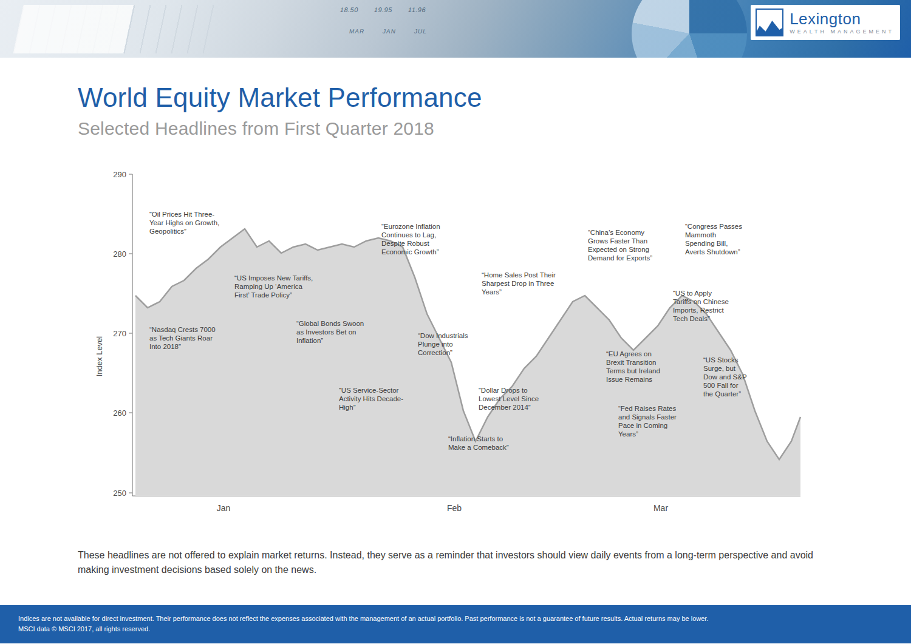18.5019.9511.96
MAR JAN JUL
Lexington
WEALTH MANAGEMENT
World Equity Market Performance
Selected Headlines from First Quarter 2018
World equity market index level, first quarter 2018 Area chart of index level ranging from 250 to 290 across January, February and March 2018, annotated with selected news headlines. Index Level 290 280 270 260 250 Jan Feb Mar “Oil Prices Hit Three- Year Highs on Growth, Geopolitics” “Nasdaq Crests 7000 as Tech Giants Roar Into 2018” “US Imposes New Tariffs, Ramping Up ‘America First’ Trade Policy” “Global Bonds Swoon as Investors Bet on Inflation” “US Service-Sector Activity Hits Decade- High” “Eurozone Inflation Continues to Lag, Despite Robust Economic Growth” “Dow Industrials Plunge into Correction” “Inflation Starts to Make a Comeback” “Dollar Drops to Lowest Level Since December 2014” “Home Sales Post Their Sharpest Drop in Three Years” “China’s Economy Grows Faster Than Expected on Strong Demand for Exports” “EU Agrees on Brexit Transition Terms but Ireland Issue Remains “Fed Raises Rates and Signals Faster Pace in Coming Years” “Congress Passes Mammoth Spending Bill, Averts Shutdown” “US to Apply Tariffs on Chinese Imports, Restrict Tech Deals” “US Stocks Surge, but Dow and S&P 500 Fall for the Quarter”
These headlines are not offered to explain market returns. Instead, they serve as a reminder that investors should view daily events from a long-term perspective and avoid making investment decisions based solely on the news.
Indices are not available for direct investment. Their performance does not reflect the expenses associated with the management of an actual portfolio. Past performance is not a guarantee of future results. Actual returns may be lower.
MSCI data © MSCI 2017, all rights reserved.